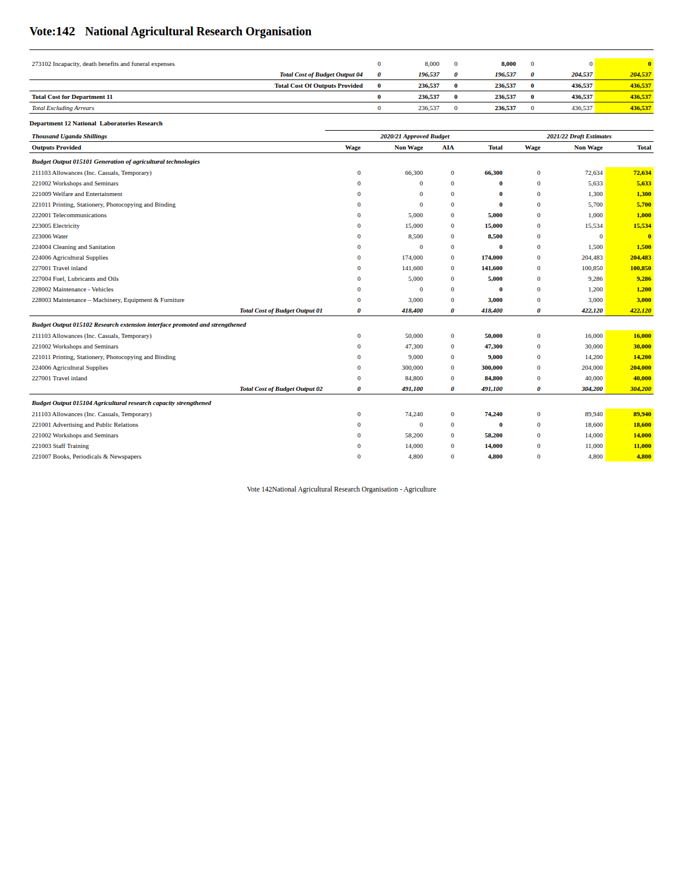Vote: 142 National Agricultural Research Organisation
| 273102 Incapacity, death benefits and funeral expenses | 0 | 8,000 | 0 | 8,000 | 0 | 0 | 0 |
| Total Cost of Budget Output 04 | 0 | 196,537 | 0 | 196,537 | 0 | 204,537 | 204,537 |
| Total Cost Of Outputs Provided | 0 | 236,537 | 0 | 236,537 | 0 | 436,537 | 436,537 |
| Total Cost for Department 11 | 0 | 236,537 | 0 | 236,537 | 0 | 436,537 | 436,537 |
| Total Excluding Arrears | 0 | 236,537 | 0 | 236,537 | 0 | 436,537 | 436,537 |
Department 12 National Laboratories Research
| Thousand Uganda Shillings | 2020/21 Approved Budget | 2021/22 Draft Estimates |
| --- | --- | --- |
| Outputs Provided | Wage | Non Wage | AIA | Total | Wage | Non Wage | Total |
| Budget Output 015101 Generation of agricultural technologies |
| 211103 Allowances (Inc. Casuals, Temporary) | 0 | 66,300 | 0 | 66,300 | 0 | 72,634 | 72,634 |
| 221002 Workshops and Seminars | 0 | 0 | 0 | 0 | 0 | 5,633 | 5,633 |
| 221009 Welfare and Entertainment | 0 | 0 | 0 | 0 | 0 | 1,300 | 1,300 |
| 221011 Printing, Stationery, Photocopying and Binding | 0 | 0 | 0 | 0 | 0 | 5,700 | 5,700 |
| 222001 Telecommunications | 0 | 5,000 | 0 | 5,000 | 0 | 1,000 | 1,000 |
| 223005 Electricity | 0 | 15,000 | 0 | 15,000 | 0 | 15,534 | 15,534 |
| 223006 Water | 0 | 8,500 | 0 | 8,500 | 0 | 0 | 0 |
| 224004 Cleaning and Sanitation | 0 | 0 | 0 | 0 | 0 | 1,500 | 1,500 |
| 224006 Agricultural Supplies | 0 | 174,000 | 0 | 174,000 | 0 | 204,483 | 204,483 |
| 227001 Travel inland | 0 | 141,600 | 0 | 141,600 | 0 | 100,850 | 100,850 |
| 227004 Fuel, Lubricants and Oils | 0 | 5,000 | 0 | 5,000 | 0 | 9,286 | 9,286 |
| 228002 Maintenance - Vehicles | 0 | 0 | 0 | 0 | 0 | 1,200 | 1,200 |
| 228003 Maintenance – Machinery, Equipment & Furniture | 0 | 3,000 | 0 | 3,000 | 0 | 3,000 | 3,000 |
| Total Cost of Budget Output 01 | 0 | 418,400 | 0 | 418,400 | 0 | 422,120 | 422,120 |
| Budget Output 015102 Research extension interface promoted and strengthened |
| 211103 Allowances (Inc. Casuals, Temporary) | 0 | 50,000 | 0 | 50,000 | 0 | 16,000 | 16,000 |
| 221002 Workshops and Seminars | 0 | 47,300 | 0 | 47,300 | 0 | 30,000 | 30,000 |
| 221011 Printing, Stationery, Photocopying and Binding | 0 | 9,000 | 0 | 9,000 | 0 | 14,200 | 14,200 |
| 224006 Agricultural Supplies | 0 | 300,000 | 0 | 300,000 | 0 | 204,000 | 204,000 |
| 227001 Travel inland | 0 | 84,800 | 0 | 84,800 | 0 | 40,000 | 40,000 |
| Total Cost of Budget Output 02 | 0 | 491,100 | 0 | 491,100 | 0 | 304,200 | 304,200 |
| Budget Output 015104 Agricultural research capacity strengthened |
| 211103 Allowances (Inc. Casuals, Temporary) | 0 | 74,240 | 0 | 74,240 | 0 | 89,940 | 89,940 |
| 221001 Advertising and Public Relations | 0 | 0 | 0 | 0 | 0 | 18,600 | 18,600 |
| 221002 Workshops and Seminars | 0 | 58,200 | 0 | 58,200 | 0 | 14,000 | 14,000 |
| 221003 Staff Training | 0 | 14,000 | 0 | 14,000 | 0 | 11,000 | 11,000 |
| 221007 Books, Periodicals & Newspapers | 0 | 4,800 | 0 | 4,800 | 0 | 4,800 | 4,800 |
Vote 142National Agricultural Research Organisation - Agriculture